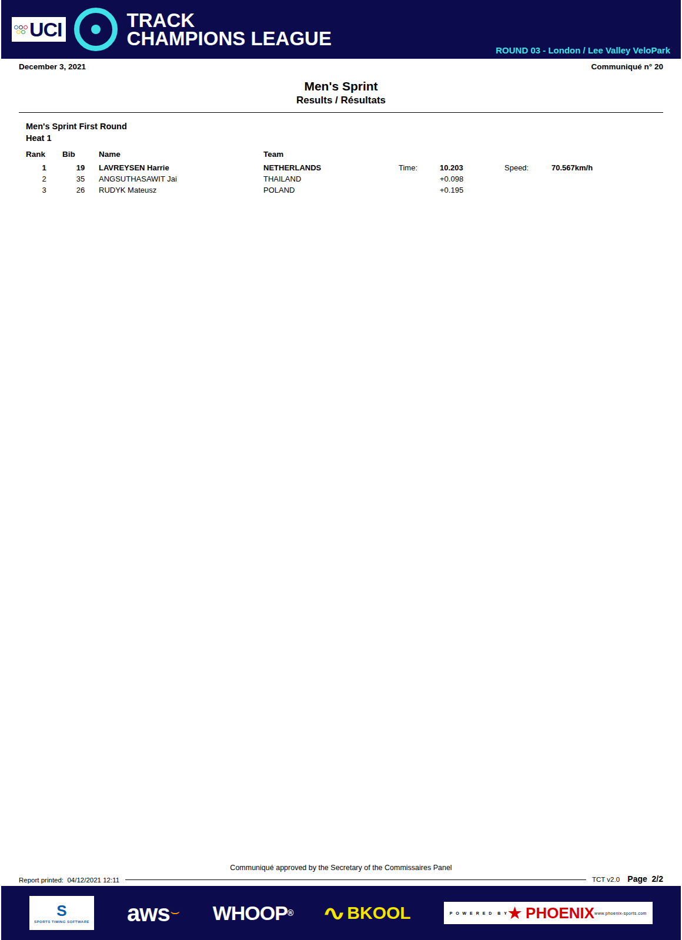UCI
TRACK
CHAMPIONS LEAGUE
ROUND 03 - London / Lee Valley VeloPark
December 3, 2021
Communiqué n° 20
Men's Sprint
Results / Résultats
Men's Sprint First Round
Heat 1
| Rank | Bib | Name | Team | | | | |
| --- | --- | --- | --- | --- | --- | --- | --- |
| 1 | 19 | LAVREYSEN Harrie | NETHERLANDS | Time: | 10.203 | Speed: | 70.567km/h |
| 2 | 35 | ANGSUTHASAWIT Jai | THAILAND | | +0.098 | | |
| 3 | 26 | RUDYK Mateusz | POLAND | | +0.195 | | |
Communiqué approved by the Secretary of the Commissaires Panel
Report printed: 04/12/2021 12:11
TCT v2.0 Page 2/2
S
SPORTS TIMING SOFTWARE
aws
⌣
WHOOP®
∿ BKOOL
P O W E R E D B Y
★ PHOENIX
www.phoenix-sports.com